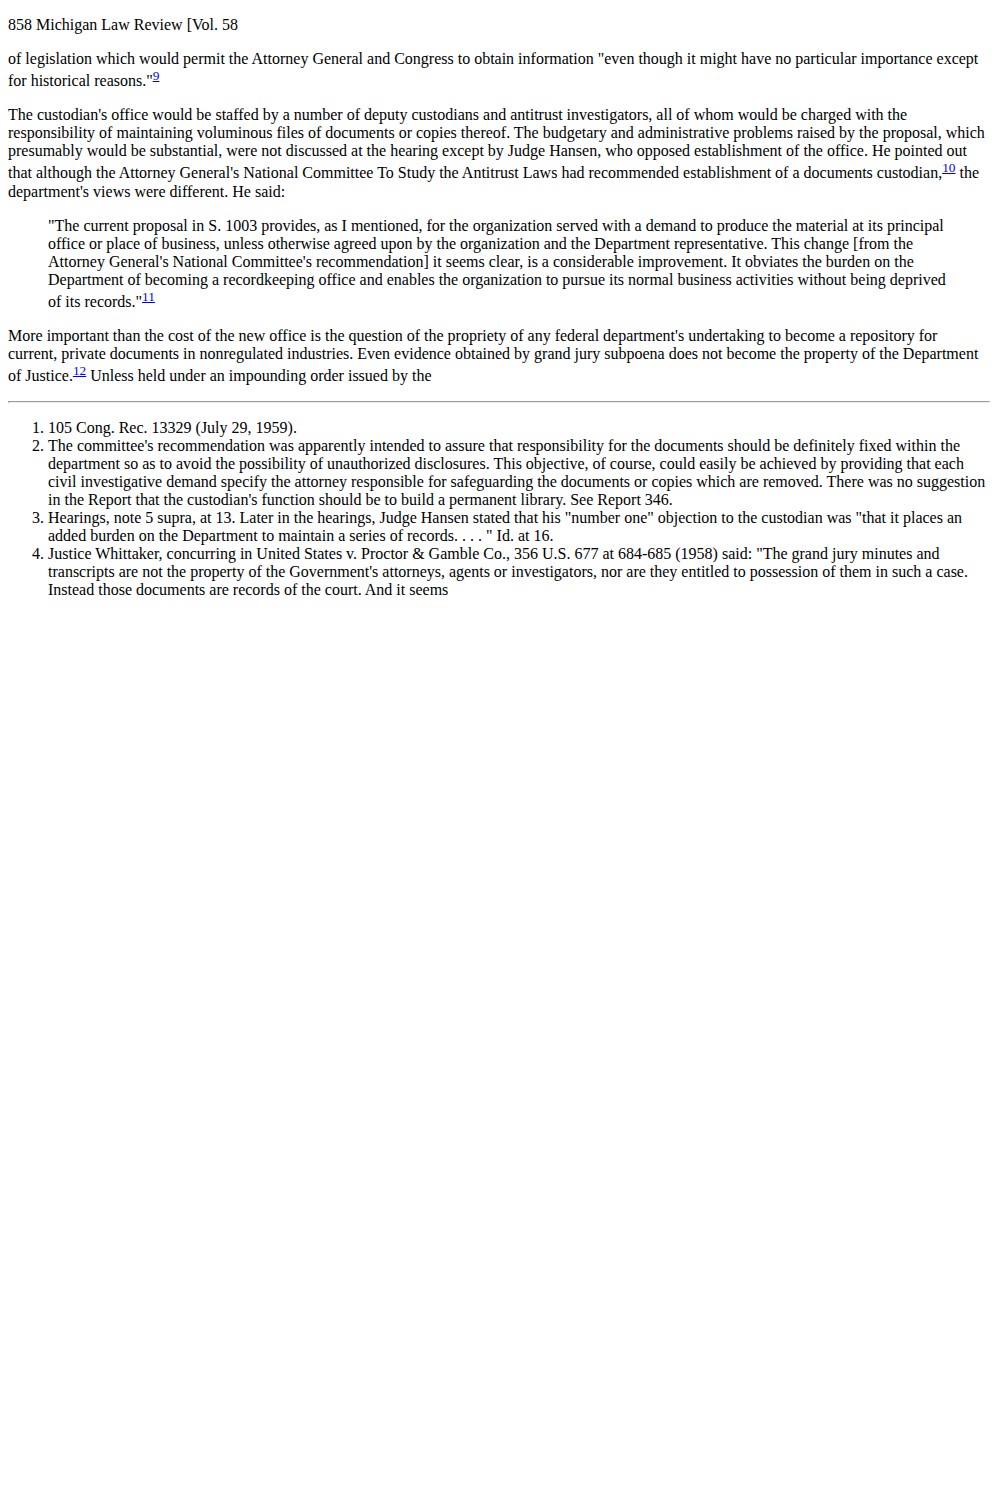858 Michigan Law Review [Vol. 58
of legislation which would permit the Attorney General and Congress to obtain information "even though it might have no particular importance except for historical reasons."9
The custodian's office would be staffed by a number of deputy custodians and antitrust investigators, all of whom would be charged with the responsibility of maintaining voluminous files of documents or copies thereof. The budgetary and administrative problems raised by the proposal, which presumably would be substantial, were not discussed at the hearing except by Judge Hansen, who opposed establishment of the office. He pointed out that although the Attorney General's National Committee To Study the Antitrust Laws had recommended establishment of a documents custodian,10 the department's views were different. He said:
"The current proposal in S. 1003 provides, as I mentioned, for the organization served with a demand to produce the material at its principal office or place of business, unless otherwise agreed upon by the organization and the Department representative. This change [from the Attorney General's National Committee's recommendation] it seems clear, is a considerable improvement. It obviates the burden on the Department of becoming a recordkeeping office and enables the organization to pursue its normal business activities without being deprived of its records."11
More important than the cost of the new office is the question of the propriety of any federal department's undertaking to become a repository for current, private documents in nonregulated industries. Even evidence obtained by grand jury subpoena does not become the property of the Department of Justice.12 Unless held under an impounding order issued by the
105 Cong. Rec. 13329 (July 29, 1959).
The committee's recommendation was apparently intended to assure that responsibility for the documents should be definitely fixed within the department so as to avoid the possibility of unauthorized disclosures. This objective, of course, could easily be achieved by providing that each civil investigative demand specify the attorney responsible for safeguarding the documents or copies which are removed. There was no suggestion in the Report that the custodian's function should be to build a permanent library. See Report 346.
Hearings, note 5 supra, at 13. Later in the hearings, Judge Hansen stated that his "number one" objection to the custodian was "that it places an added burden on the Department to maintain a series of records. . . . " Id. at 16.
Justice Whittaker, concurring in United States v. Proctor & Gamble Co., 356 U.S. 677 at 684-685 (1958) said: "The grand jury minutes and transcripts are not the property of the Government's attorneys, agents or investigators, nor are they entitled to possession of them in such a case. Instead those documents are records of the court. And it seems